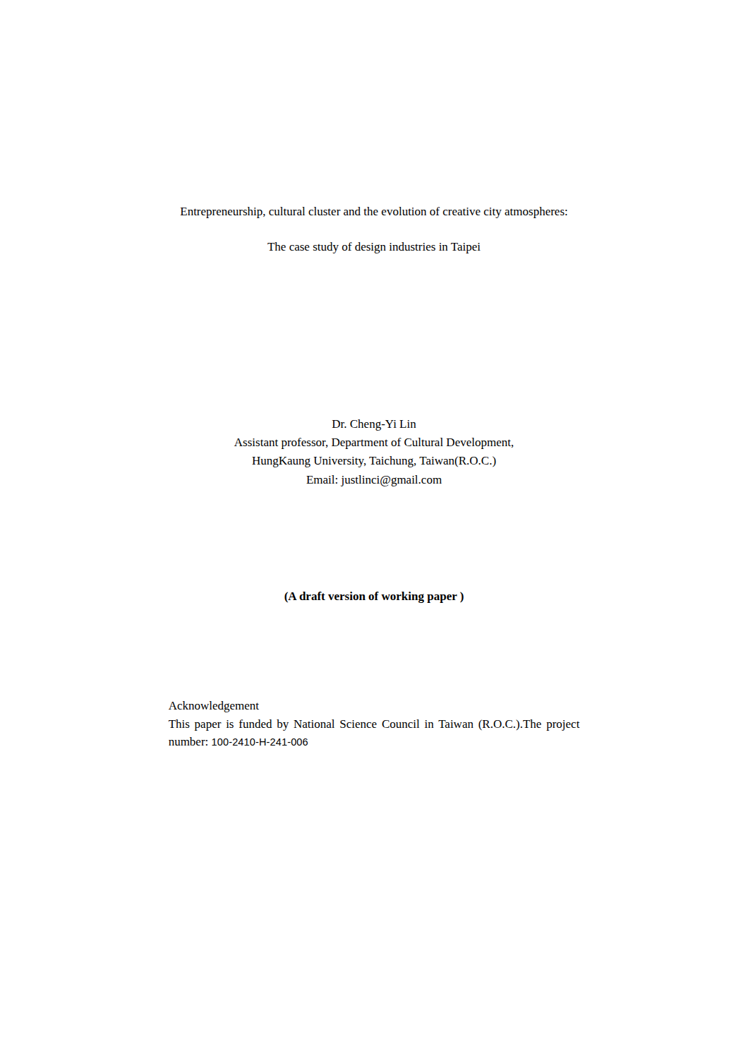Entrepreneurship, cultural cluster and the evolution of creative city atmospheres:
The case study of design industries in Taipei
Dr. Cheng-Yi Lin
Assistant professor, Department of Cultural Development,
HungKaung University, Taichung, Taiwan(R.O.C.)
Email: justlinci@gmail.com
(A draft version of working paper )
Acknowledgement
This paper is funded by National Science Council in Taiwan (R.O.C.).The project number: 100-2410-H-241-006